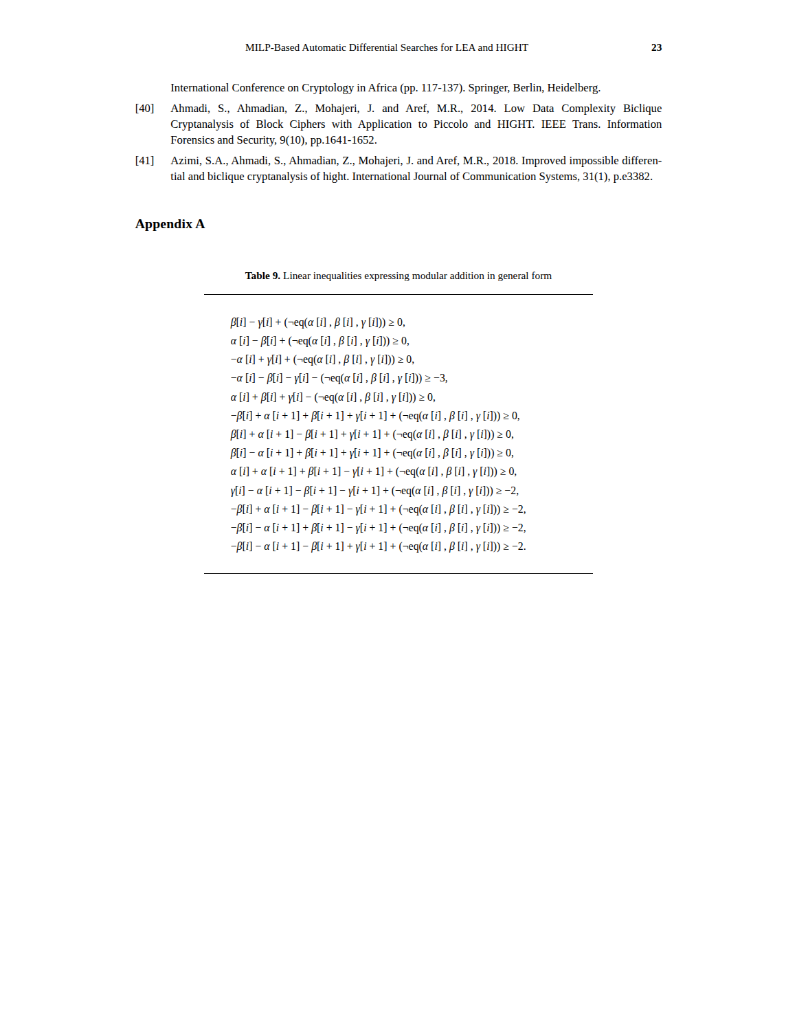MILP-Based Automatic Differential Searches for LEA and HIGHT 23
International Conference on Cryptology in Africa (pp. 117-137). Springer, Berlin, Heidelberg.
[40] Ahmadi, S., Ahmadian, Z., Mohajeri, J. and Aref, M.R., 2014. Low Data Complexity Biclique Cryptanalysis of Block Ciphers with Application to Piccolo and HIGHT. IEEE Trans. Information Forensics and Security, 9(10), pp.1641-1652.
[41] Azimi, S.A., Ahmadi, S., Ahmadian, Z., Mohajeri, J. and Aref, M.R., 2018. Improved impossible differential and biclique cryptanalysis of hight. International Journal of Communication Systems, 31(1), p.e3382.
Appendix A
Table 9. Linear inequalities expressing modular addition in general form
| β [ i ] − γ [ i ] + ( ¬ eq ( α [ i ] , β [ i ] , γ [ i ])) ≥ 0, α [ i ] − β [ i ] + ( ¬ eq ( α [ i ] , β [ i ] , γ [ i ])) ≥ 0, − α [ i ] + γ [ i ] + ( ¬ eq ( α [ i ] , β [ i ] , γ [ i ])) ≥ 0, − α [ i ] − β [ i ] − γ [ i ] − ( ¬ eq ( α [ i ] , β [ i ] , γ [ i ])) ≥ −3, α [ i ] + β [ i ] + γ [ i ] − ( ¬ eq ( α [ i ] , β [ i ] , γ [ i ])) ≥ 0, − β [ i ] + α [ i + 1] + β [ i + 1] + γ [ i + 1] + ( ¬ eq ( α [ i ] , β [ i ] , γ [ i ])) ≥ 0, β [ i ] + α [ i + 1] − β [ i + 1] + γ [ i + 1] + ( ¬ eq ( α [ i ] , β [ i ] , γ [ i ])) ≥ 0, β [ i ] − α [ i + 1] + β [ i + 1] + γ [ i + 1] + ( ¬ eq ( α [ i ] , β [ i ] , γ [ i ])) ≥ 0, α [ i ] + α [ i + 1] + β [ i + 1] − γ [ i + 1] + ( ¬ eq ( α [ i ] , β [ i ] , γ [ i ])) ≥ 0, γ [ i ] − α [ i + 1] − β [ i + 1] − γ [ i + 1] + ( ¬ eq ( α [ i ] , β [ i ] , γ [ i ])) ≥ −2, − β [ i ] + α [ i + 1] − β [ i + 1] − γ [ i + 1] + ( ¬ eq ( α [ i ] , β [ i ] , γ [ i ])) ≥ −2, − β [ i ] − α [ i + 1] + β [ i + 1] − γ [ i + 1] + ( ¬ eq ( α [ i ] , β [ i ] , γ [ i ])) ≥ −2, − β [ i ] − α [ i + 1] − β [ i + 1] + γ [ i + 1] + ( ¬ eq ( α [ i ] , β [ i ] , γ [ i ])) ≥ −2. |